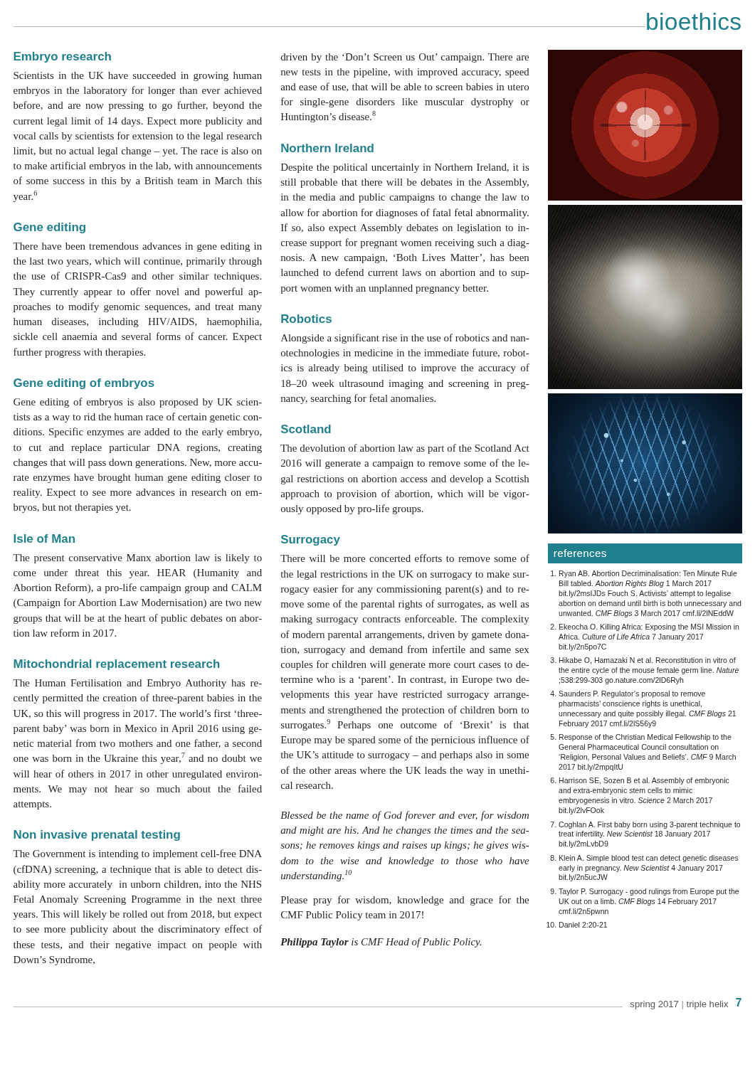bioethics
Embryo research
Scientists in the UK have succeeded in growing human embryos in the laboratory for longer than ever achieved before, and are now pressing to go further, beyond the current legal limit of 14 days. Expect more publicity and vocal calls by scientists for extension to the legal research limit, but no actual legal change – yet. The race is also on to make artificial embryos in the lab, with announcements of some success in this by a British team in March this year.6
Gene editing
There have been tremendous advances in gene editing in the last two years, which will continue, primarily through the use of CRISPR-Cas9 and other similar techniques. They currently appear to offer novel and powerful approaches to modify genomic sequences, and treat many human diseases, including HIV/AIDS, haemophilia, sickle cell anaemia and several forms of cancer. Expect further progress with therapies.
Gene editing of embryos
Gene editing of embryos is also proposed by UK scientists as a way to rid the human race of certain genetic conditions. Specific enzymes are added to the early embryo, to cut and replace particular DNA regions, creating changes that will pass down generations. New, more accurate enzymes have brought human gene editing closer to reality. Expect to see more advances in research on embryos, but not therapies yet.
Isle of Man
The present conservative Manx abortion law is likely to come under threat this year. HEAR (Humanity and Abortion Reform), a pro-life campaign group and CALM (Campaign for Abortion Law Modernisation) are two new groups that will be at the heart of public debates on abortion law reform in 2017.
Mitochondrial replacement research
The Human Fertilisation and Embryo Authority has recently permitted the creation of three-parent babies in the UK, so this will progress in 2017. The world’s first ‘three-parent baby’ was born in Mexico in April 2016 using genetic material from two mothers and one father, a second one was born in the Ukraine this year,7 and no doubt we will hear of others in 2017 in other unregulated environments. We may not hear so much about the failed attempts.
Non invasive prenatal testing
The Government is intending to implement cell-free DNA (cfDNA) screening, a technique that is able to detect disability more accurately in unborn children, into the NHS Fetal Anomaly Screening Programme in the next three years. This will likely be rolled out from 2018, but expect to see more publicity about the discriminatory effect of these tests, and their negative impact on people with Down’s Syndrome,
driven by the ‘Don’t Screen us Out’ campaign. There are new tests in the pipeline, with improved accuracy, speed and ease of use, that will be able to screen babies in utero for single-gene disorders like muscular dystrophy or Huntington’s disease.8
Northern Ireland
Despite the political uncertainly in Northern Ireland, it is still probable that there will be debates in the Assembly, in the media and public campaigns to change the law to allow for abortion for diagnoses of fatal fetal abnormality. If so, also expect Assembly debates on legislation to increase support for pregnant women receiving such a diagnosis. A new campaign, ‘Both Lives Matter’, has been launched to defend current laws on abortion and to support women with an unplanned pregnancy better.
Robotics
Alongside a significant rise in the use of robotics and nanotechnologies in medicine in the immediate future, robotics is already being utilised to improve the accuracy of 18–20 week ultrasound imaging and screening in pregnancy, searching for fetal anomalies.
Scotland
The devolution of abortion law as part of the Scotland Act 2016 will generate a campaign to remove some of the legal restrictions on abortion access and develop a Scottish approach to provision of abortion, which will be vigorously opposed by pro-life groups.
Surrogacy
There will be more concerted efforts to remove some of the legal restrictions in the UK on surrogacy to make surrogacy easier for any commissioning parent(s) and to remove some of the parental rights of surrogates, as well as making surrogacy contracts enforceable. The complexity of modern parental arrangements, driven by gamete donation, surrogacy and demand from infertile and same sex couples for children will generate more court cases to determine who is a ‘parent’. In contrast, in Europe two developments this year have restricted surrogacy arrangements and strengthened the protection of children born to surrogates.9 Perhaps one outcome of ‘Brexit’ is that Europe may be spared some of the pernicious influence of the UK’s attitude to surrogacy – and perhaps also in some of the other areas where the UK leads the way in unethical research.
Blessed be the name of God forever and ever, for wisdom and might are his. And he changes the times and the seasons; he removes kings and raises up kings; he gives wisdom to the wise and knowledge to those who have understanding.10
Please pray for wisdom, knowledge and grace for the CMF Public Policy team in 2017!
Philippa Taylor is CMF Head of Public Policy.
references
Ryan AB. Abortion Decriminalisation: Ten Minute Rule Bill tabled. Abortion Rights Blog 1 March 2017 bit.ly/2msIJDs Fouch S. Activists’ attempt to legalise abortion on demand until birth is both unnecessary and unwanted. CMF Blogs 3 March 2017 cmf.li/2lNEddW
Ekeocha O. Killing Africa: Exposing the MSI Mission in Africa. Culture of Life Africa 7 January 2017 bit.ly/2n5po7C
Hikabe O, Hamazaki N et al. Reconstitution in vitro of the entire cycle of the mouse female germ line. Nature ;538:299-303 go.nature.com/2lD6Ryh
Saunders P. Regulator’s proposal to remove pharmacists’ conscience rights is unethical, unnecessary and quite possibly illegal. CMF Blogs 21 February 2017 cmf.li/2lS56y9
Response of the Christian Medical Fellowship to the General Pharmaceutical Council consultation on ‘Religion, Personal Values and Beliefs’. CMF 9 March 2017 bit.ly/2mpqItU
Harrison SE, Sozen B et al. Assembly of embryonic and extra-embryonic stem cells to mimic embryogenesis in vitro. Science 2 March 2017 bit.ly/2lvFOok
Coghlan A. First baby born using 3-parent technique to treat infertility. New Scientist 18 January 2017 bit.ly/2mLvbD9
Klein A. Simple blood test can detect genetic diseases early in pregnancy. New Scientist 4 January 2017 bit.ly/2n5ucJW
Taylor P. Surrogacy - good rulings from Europe put the UK out on a limb. CMF Blogs 14 February 2017 cmf.li/2n5pwnn
Daniel 2:20-21
spring 2017 | triple helix
7